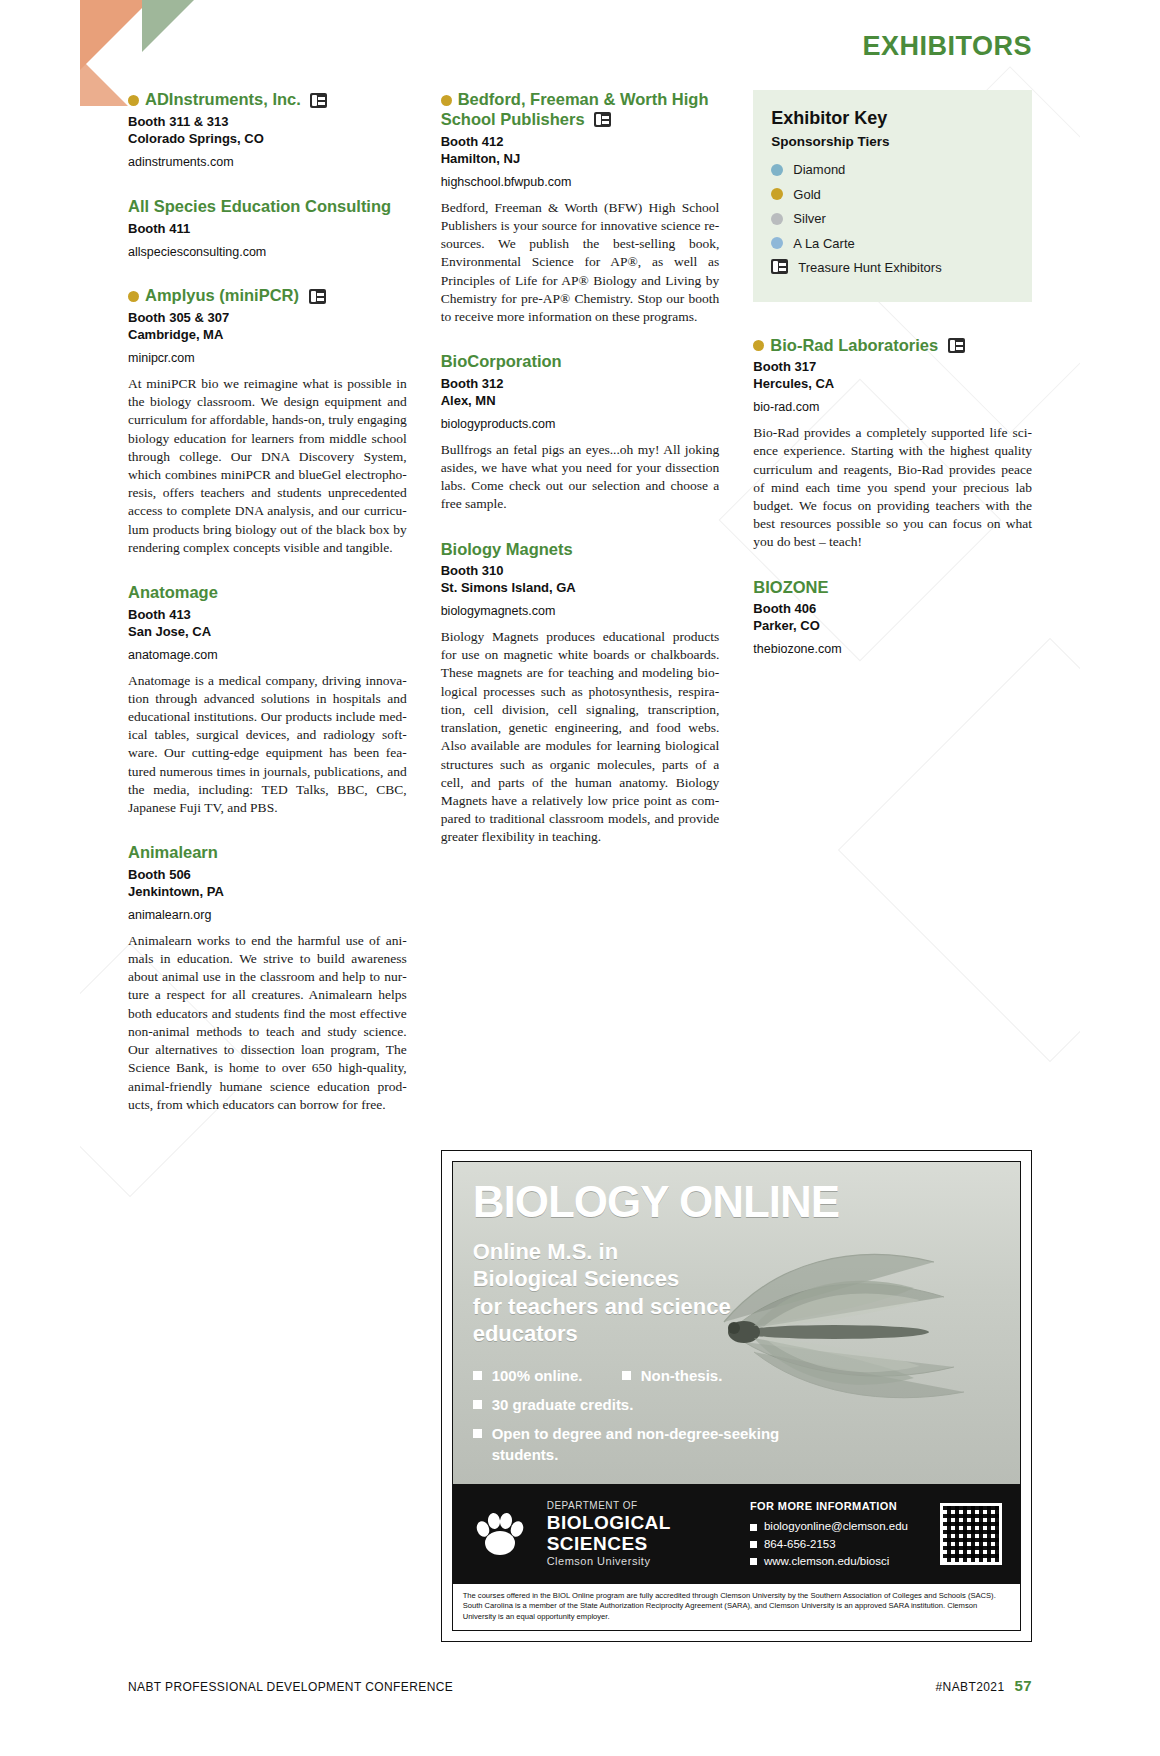Exhibitors
ADInstruments, Inc.
Booth 311 & 313
Colorado Springs, CO
adinstruments.com
All Species Education Consulting
Booth 411
allspeciesconsulting.com
Amplyus (miniPCR)
Booth 305 & 307
Cambridge, MA
minipcr.com
At miniPCR bio we reimagine what is possible in the biology classroom. We design equipment and curriculum for affordable, hands-on, truly engaging biology education for learners from middle school through college. Our DNA Discovery System, which combines miniPCR and blueGel electrophoresis, offers teachers and students unprecedented access to complete DNA analysis, and our curriculum products bring biology out of the black box by rendering complex concepts visible and tangible.
Anatomage
Booth 413
San Jose, CA
anatomage.com
Anatomage is a medical company, driving innovation through advanced solutions in hospitals and educational institutions. Our products include medical tables, surgical devices, and radiology software. Our cutting-edge equipment has been featured numerous times in journals, publications, and the media, including: TED Talks, BBC, CBC, Japanese Fuji TV, and PBS.
Animalearn
Booth 506
Jenkintown, PA
animalearn.org
Animalearn works to end the harmful use of animals in education. We strive to build awareness about animal use in the classroom and help to nurture a respect for all creatures. Animalearn helps both educators and students find the most effective non-animal methods to teach and study science. Our alternatives to dissection loan program, The Science Bank, is home to over 650 high-quality, animal-friendly humane science education products, from which educators can borrow for free.
Bedford, Freeman & Worth High School Publishers
Booth 412
Hamilton, NJ
highschool.bfwpub.com
Bedford, Freeman & Worth (BFW) High School Publishers is your source for innovative science resources. We publish the best-selling book, Environmental Science for AP®, as well as Principles of Life for AP® Biology and Living by Chemistry for pre-AP® Chemistry. Stop our booth to receive more information on these programs.
BioCorporation
Booth 312
Alex, MN
biologyproducts.com
Bullfrogs an fetal pigs an eyes...oh my! All joking asides, we have what you need for your dissection labs. Come check out our selection and choose a free sample.
Biology Magnets
Booth 310
St. Simons Island, GA
biologymagnets.com
Biology Magnets produces educational products for use on magnetic white boards or chalkboards. These magnets are for teaching and modeling biological processes such as photosynthesis, respiration, cell division, cell signaling, transcription, translation, genetic engineering, and food webs. Also available are modules for learning biological structures such as organic molecules, parts of a cell, and parts of the human anatomy. Biology Magnets have a relatively low price point as compared to traditional classroom models, and provide greater flexibility in teaching.
Exhibitor Key
Sponsorship Tiers
Diamond
Gold
Silver
A La Carte
Treasure Hunt Exhibitors
Bio-Rad Laboratories
Booth 317
Hercules, CA
bio-rad.com
Bio-Rad provides a completely supported life science experience. Starting with the highest quality curriculum and reagents, Bio-Rad provides peace of mind each time you spend your precious lab budget. We focus on providing teachers with the best resources possible so you can focus on what you do best – teach!
BIOZONE
Booth 406
Parker, CO
thebiozone.com
BIOLOGY ONLINE
Online M.S. in
Biological Sciences
for teachers and science educators
100% online. Non-thesis.
30 graduate credits.
Open to degree and non-degree-seeking students.
Department of
BIOLOGICAL SCIENCES
Clemson University
FOR MORE INFORMATION
biologyonline@clemson.edu
864-656-2153
www.clemson.edu/biosci
The courses offered in the BIOL Online program are fully accredited through Clemson University by the Southern Association of Colleges and Schools (SACS). South Carolina is a member of the State Authorization Reciprocity Agreement (SARA), and Clemson University is an approved SARA institution. Clemson University is an equal opportunity employer.
NABT PROFESSIONAL DEVELOPMENT CONFERENCE
#NABT202157